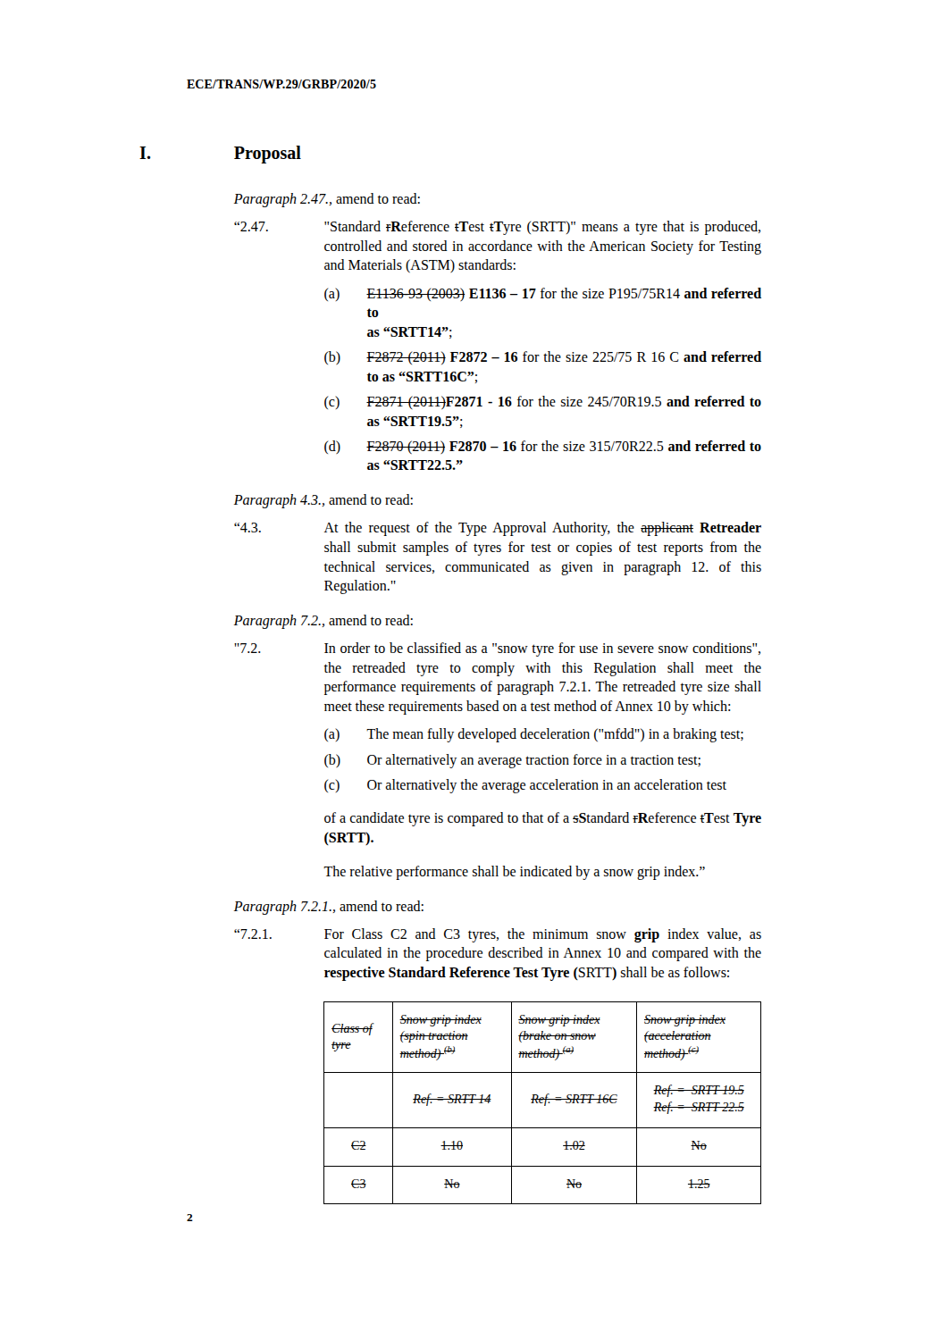ECE/TRANS/WP.29/GRBP/2020/5
I. Proposal
Paragraph 2.47., amend to read:
“2.47.
"Standard rReference tTest tTyre (SRTT)" means a tyre that is produced, controlled and stored in accordance with the American Society for Testing and Materials (ASTM) standards:
(a)
E1136-93 (2003) E1136 – 17 for the size P195/75R14 and referred to
as “SRTT14”;
(b)
F2872 (2011) F2872 – 16 for the size 225/75 R 16 C and referred to as “SRTT16C”;
(c)
F2871 (2011) F2871 - 16 for the size 245/70R19.5 and referred to as “SRTT19.5”;
(d)
F2870 (2011) F2870 – 16 for the size 315/70R22.5 and referred to as “SRTT22.5.”
Paragraph 4.3., amend to read:
“4.3.
At the request of the Type Approval Authority, the applicant Retreader shall submit samples of tyres for test or copies of test reports from the technical services, communicated as given in paragraph 12. of this Regulation."
Paragraph 7.2., amend to read:
"7.2.
In order to be classified as a "snow tyre for use in severe snow conditions", the retreaded tyre to comply with this Regulation shall meet the performance requirements of paragraph 7.2.1. The retreaded tyre size shall meet these requirements based on a test method of Annex 10 by which:
(a)
The mean fully developed deceleration ("mfdd") in a braking test;
(b)
Or alternatively an average traction force in a traction test;
(c)
Or alternatively the average acceleration in an acceleration test
of a candidate tyre is compared to that of a sStandard rReference tTest Tyre (SRTT).
The relative performance shall be indicated by a snow grip index.”
Paragraph 7.2.1., amend to read:
“7.2.1.
For Class C2 and C3 tyres, the minimum snow grip index value, as calculated in the procedure described in Annex 10 and compared with the respective Standard Reference Test Tyre (SRTT) shall be as follows:
| Class of tyre | Snow grip index (spin traction method) (b) | Snow grip index (brake on snow method) (a) | Snow grip index (acceleration method) (c) |
| --- | --- | --- | --- |
| | Ref. = SRTT 14 | Ref. = SRTT 16C | Ref. = SRTT 19.5 Ref. = SRTT 22.5 |
| C2 | 1.10 | 1.02 | No |
| C3 | No | No | 1.25 |
2